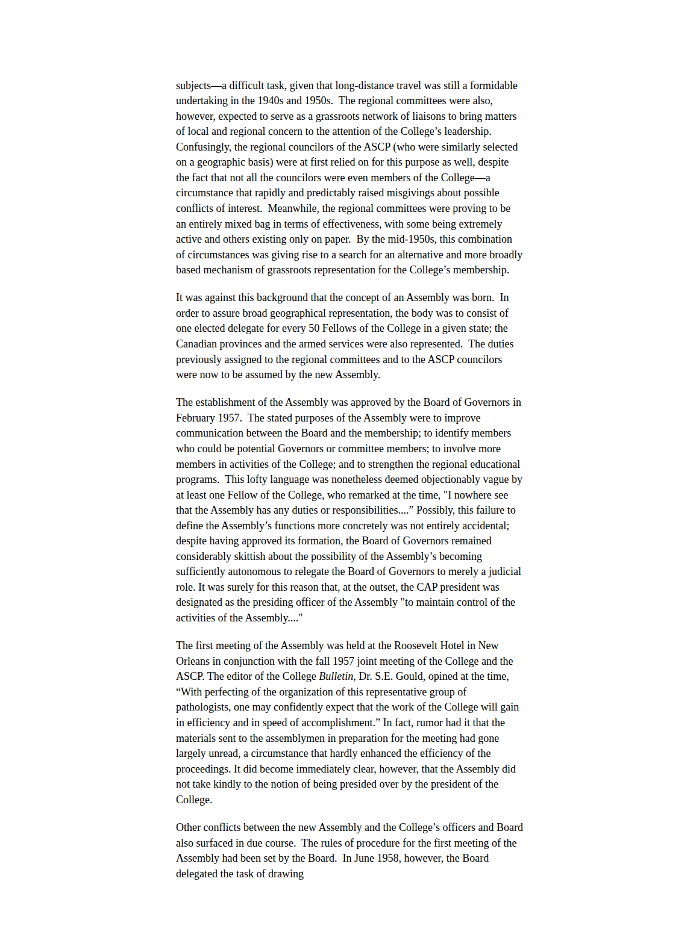subjects—a difficult task, given that long-distance travel was still a formidable undertaking in the 1940s and 1950s. The regional committees were also, however, expected to serve as a grassroots network of liaisons to bring matters of local and regional concern to the attention of the College’s leadership. Confusingly, the regional councilors of the ASCP (who were similarly selected on a geographic basis) were at first relied on for this purpose as well, despite the fact that not all the councilors were even members of the College—a circumstance that rapidly and predictably raised misgivings about possible conflicts of interest. Meanwhile, the regional committees were proving to be an entirely mixed bag in terms of effectiveness, with some being extremely active and others existing only on paper. By the mid-1950s, this combination of circumstances was giving rise to a search for an alternative and more broadly based mechanism of grassroots representation for the College’s membership.
It was against this background that the concept of an Assembly was born. In order to assure broad geographical representation, the body was to consist of one elected delegate for every 50 Fellows of the College in a given state; the Canadian provinces and the armed services were also represented. The duties previously assigned to the regional committees and to the ASCP councilors were now to be assumed by the new Assembly.
The establishment of the Assembly was approved by the Board of Governors in February 1957. The stated purposes of the Assembly were to improve communication between the Board and the membership; to identify members who could be potential Governors or committee members; to involve more members in activities of the College; and to strengthen the regional educational programs. This lofty language was nonetheless deemed objectionably vague by at least one Fellow of the College, who remarked at the time, "I nowhere see that the Assembly has any duties or responsibilities....” Possibly, this failure to define the Assembly’s functions more concretely was not entirely accidental; despite having approved its formation, the Board of Governors remained considerably skittish about the possibility of the Assembly’s becoming sufficiently autonomous to relegate the Board of Governors to merely a judicial role. It was surely for this reason that, at the outset, the CAP president was designated as the presiding officer of the Assembly "to maintain control of the activities of the Assembly...."
The first meeting of the Assembly was held at the Roosevelt Hotel in New Orleans in conjunction with the fall 1957 joint meeting of the College and the ASCP. The editor of the College Bulletin, Dr. S.E. Gould, opined at the time, “With perfecting of the organization of this representative group of pathologists, one may confidently expect that the work of the College will gain in efficiency and in speed of accomplishment.” In fact, rumor had it that the materials sent to the assemblymen in preparation for the meeting had gone largely unread, a circumstance that hardly enhanced the efficiency of the proceedings. It did become immediately clear, however, that the Assembly did not take kindly to the notion of being presided over by the president of the College.
Other conflicts between the new Assembly and the College’s officers and Board also surfaced in due course. The rules of procedure for the first meeting of the Assembly had been set by the Board. In June 1958, however, the Board delegated the task of drawing